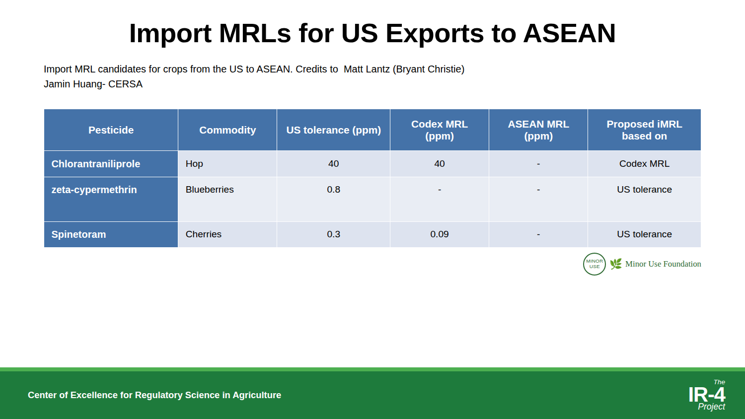Import MRLs for US Exports to ASEAN
Import MRL candidates for crops from the US to ASEAN. Credits to Matt Lantz (Bryant Christie)
Jamin Huang- CERSA
| Pesticide | Commodity | US tolerance (ppm) | Codex MRL (ppm) | ASEAN MRL (ppm) | Proposed iMRL based on |
| --- | --- | --- | --- | --- | --- |
| Chlorantraniliprole | Hop | 40 | 40 | - | Codex MRL |
| zeta-cypermethrin | Blueberries | 0.8 | - | - | US tolerance |
| Spinetoram | Cherries | 0.3 | 0.09 | - | US tolerance |
MINOR
USE 🌿 Minor Use Foundation
Center of Excellence for Regulatory Science in Agriculture
The IR-4 Project